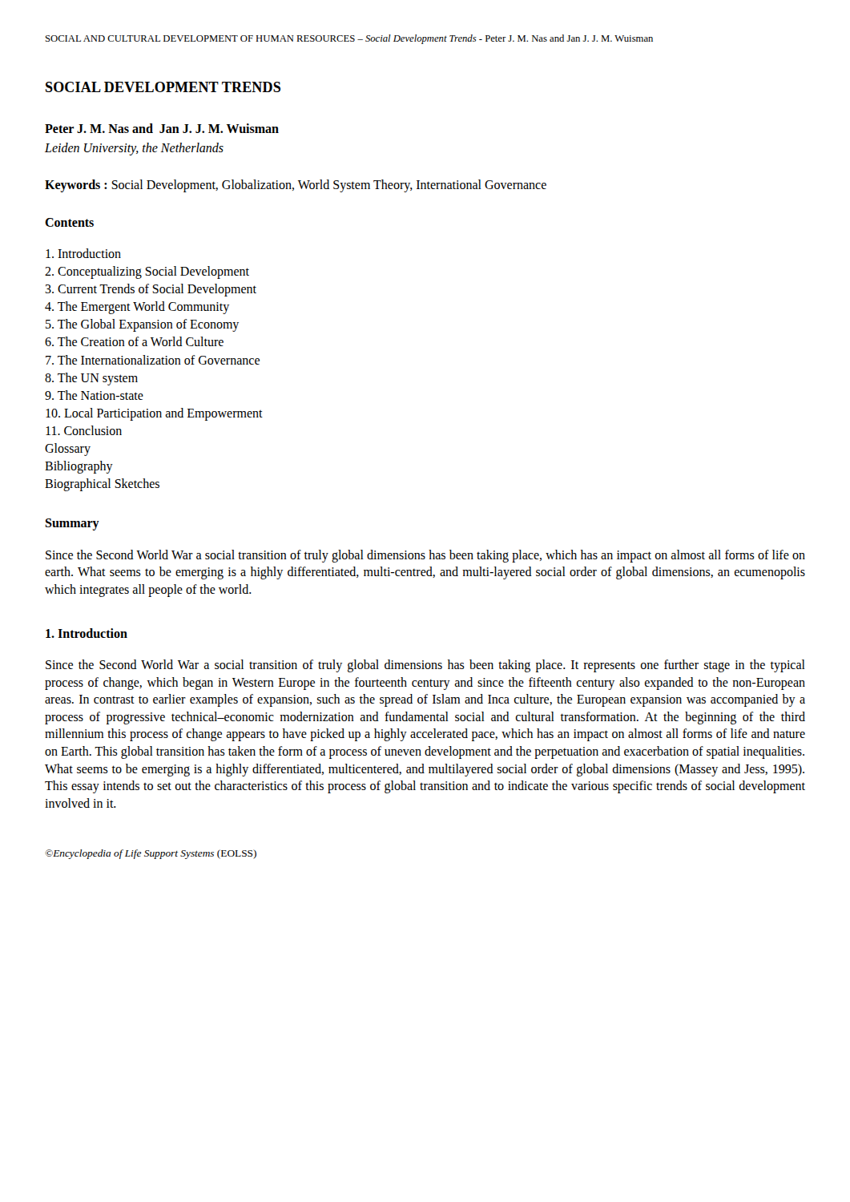SOCIAL AND CULTURAL DEVELOPMENT OF HUMAN RESOURCES – Social Development Trends - Peter J. M. Nas and Jan J. J. M. Wuisman
SOCIAL DEVELOPMENT TRENDS
Peter J. M. Nas and Jan J. J. M. Wuisman
Leiden University, the Netherlands
Keywords : Social Development, Globalization, World System Theory, International Governance
Contents
1. Introduction
2. Conceptualizing Social Development
3. Current Trends of Social Development
4. The Emergent World Community
5. The Global Expansion of Economy
6. The Creation of a World Culture
7. The Internationalization of Governance
8. The UN system
9. The Nation-state
10. Local Participation and Empowerment
11. Conclusion
Glossary
Bibliography
Biographical Sketches
Summary
Since the Second World War a social transition of truly global dimensions has been taking place, which has an impact on almost all forms of life on earth. What seems to be emerging is a highly differentiated, multi-centred, and multi-layered social order of global dimensions, an ecumenopolis which integrates all people of the world.
1. Introduction
Since the Second World War a social transition of truly global dimensions has been taking place. It represents one further stage in the typical process of change, which began in Western Europe in the fourteenth century and since the fifteenth century also expanded to the non-European areas. In contrast to earlier examples of expansion, such as the spread of Islam and Inca culture, the European expansion was accompanied by a process of progressive technical–economic modernization and fundamental social and cultural transformation. At the beginning of the third millennium this process of change appears to have picked up a highly accelerated pace, which has an impact on almost all forms of life and nature on Earth. This global transition has taken the form of a process of uneven development and the perpetuation and exacerbation of spatial inequalities. What seems to be emerging is a highly differentiated, multicentered, and multilayered social order of global dimensions (Massey and Jess, 1995). This essay intends to set out the characteristics of this process of global transition and to indicate the various specific trends of social development involved in it.
©Encyclopedia of Life Support Systems (EOLSS)